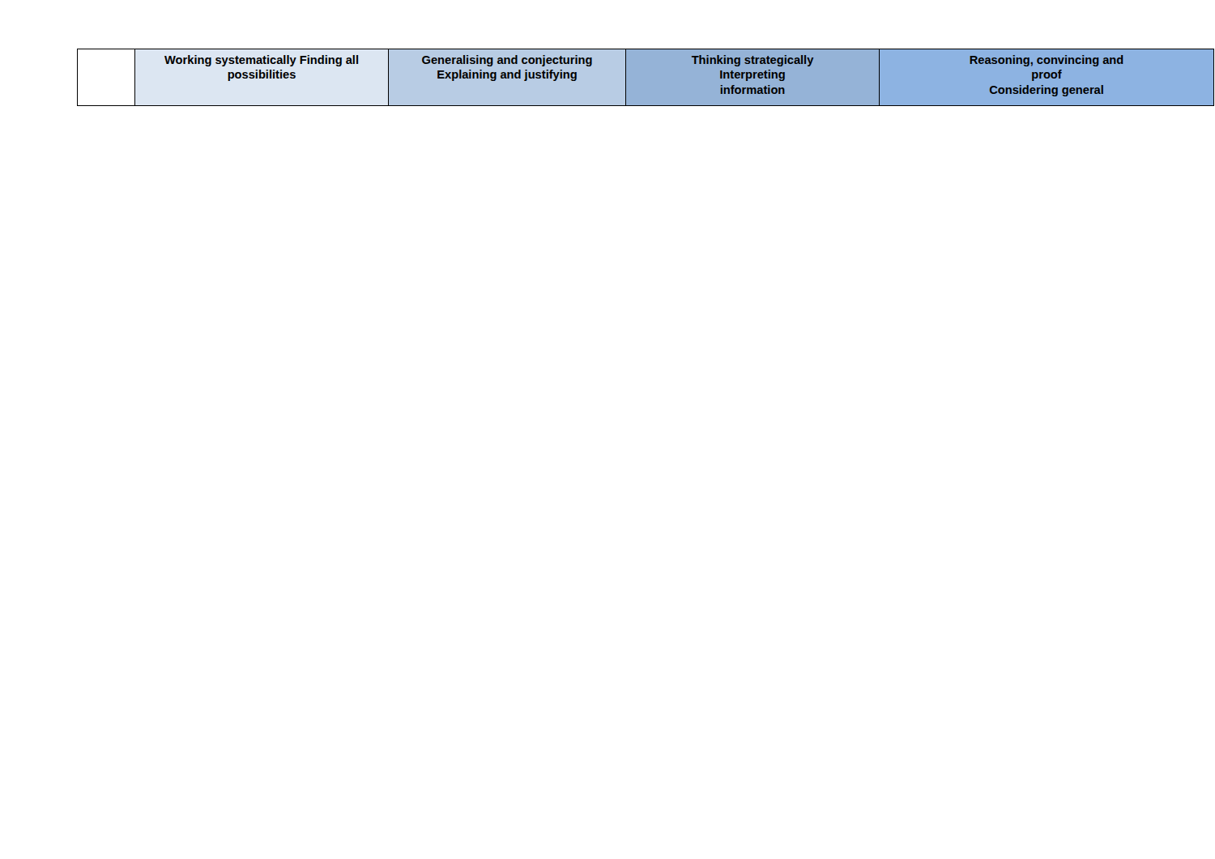| | Working systematically Finding all possibilities | Generalising and conjecturing Explaining and justifying | Thinking strategically Interpreting information | Reasoning, convincing and proof Considering general |